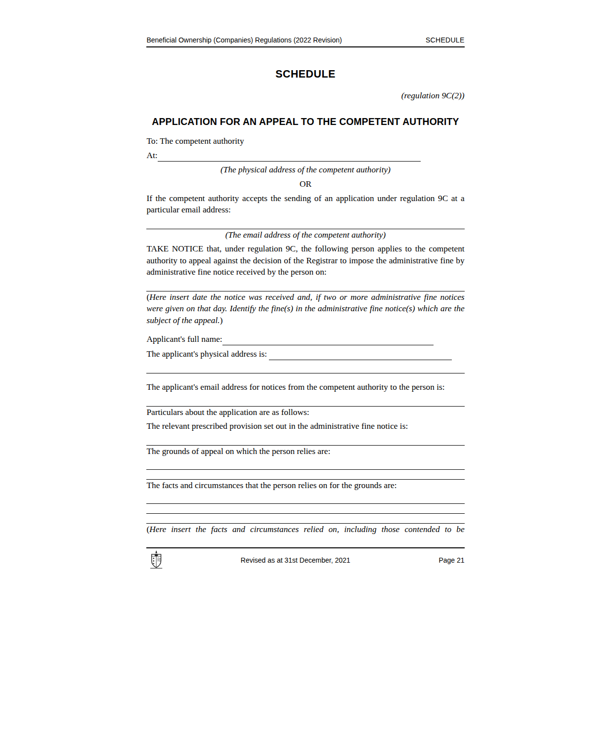Beneficial Ownership (Companies) Regulations (2022 Revision)
SCHEDULE
SCHEDULE
(regulation 9C(2))
APPLICATION FOR AN APPEAL TO THE COMPETENT AUTHORITY
To: The competent authority
At:
(The physical address of the competent authority)
OR
If the competent authority accepts the sending of an application under regulation 9C at a particular email address:
(The email address of the competent authority)
TAKE NOTICE that, under regulation 9C, the following person applies to the competent authority to appeal against the decision of the Registrar to impose the administrative fine by administrative fine notice received by the person on:
(Here insert date the notice was received and, if two or more administrative fine notices were given on that day. Identify the fine(s) in the administrative fine notice(s) which are the subject of the appeal.)
Applicant's full name:
The applicant's physical address is:
The applicant's email address for notices from the competent authority to the person is:
Particulars about the application are as follows:
The relevant prescribed provision set out in the administrative fine notice is:
The grounds of appeal on which the person relies are:
The facts and circumstances that the person relies on for the grounds are:
(Here insert the facts and circumstances relied on, including those contended to be
Revised as at 31st December, 2021
Page 21